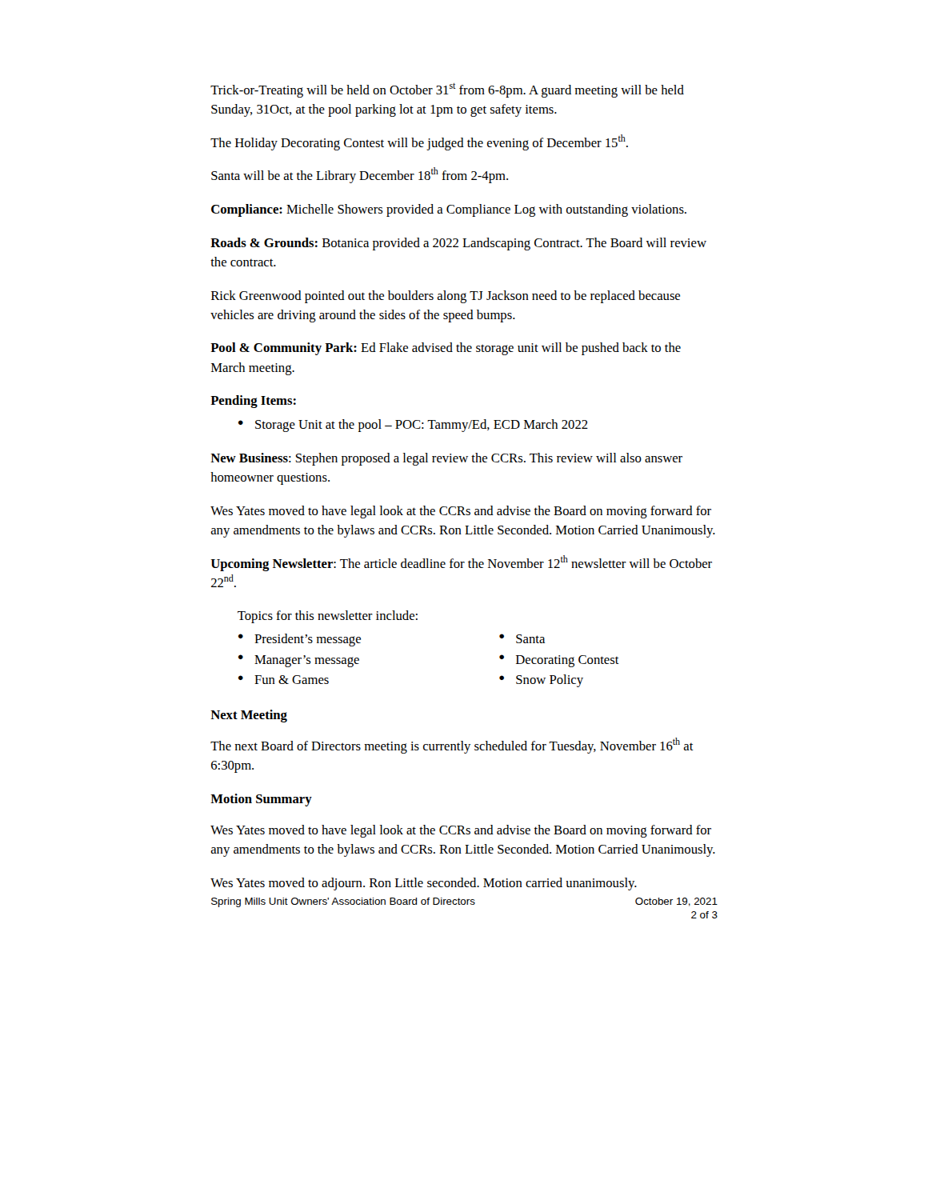Trick-or-Treating will be held on October 31st from 6-8pm. A guard meeting will be held Sunday, 31Oct, at the pool parking lot at 1pm to get safety items.
The Holiday Decorating Contest will be judged the evening of December 15th.
Santa will be at the Library December 18th from 2-4pm.
Compliance: Michelle Showers provided a Compliance Log with outstanding violations.
Roads & Grounds: Botanica provided a 2022 Landscaping Contract. The Board will review the contract.
Rick Greenwood pointed out the boulders along TJ Jackson need to be replaced because vehicles are driving around the sides of the speed bumps.
Pool & Community Park: Ed Flake advised the storage unit will be pushed back to the March meeting.
Pending Items:
Storage Unit at the pool – POC: Tammy/Ed, ECD March 2022
New Business: Stephen proposed a legal review the CCRs. This review will also answer homeowner questions.
Wes Yates moved to have legal look at the CCRs and advise the Board on moving forward for any amendments to the bylaws and CCRs. Ron Little Seconded. Motion Carried Unanimously.
Upcoming Newsletter: The article deadline for the November 12th newsletter will be October 22nd.
Topics for this newsletter include:
President’s message
Manager’s message
Fun & Games
Santa
Decorating Contest
Snow Policy
Next Meeting
The next Board of Directors meeting is currently scheduled for Tuesday, November 16th at 6:30pm.
Motion Summary
Wes Yates moved to have legal look at the CCRs and advise the Board on moving forward for any amendments to the bylaws and CCRs. Ron Little Seconded. Motion Carried Unanimously.
Wes Yates moved to adjourn. Ron Little seconded. Motion carried unanimously.
Spring Mills Unit Owners' Association Board of Directors
October 19, 2021
2 of 3